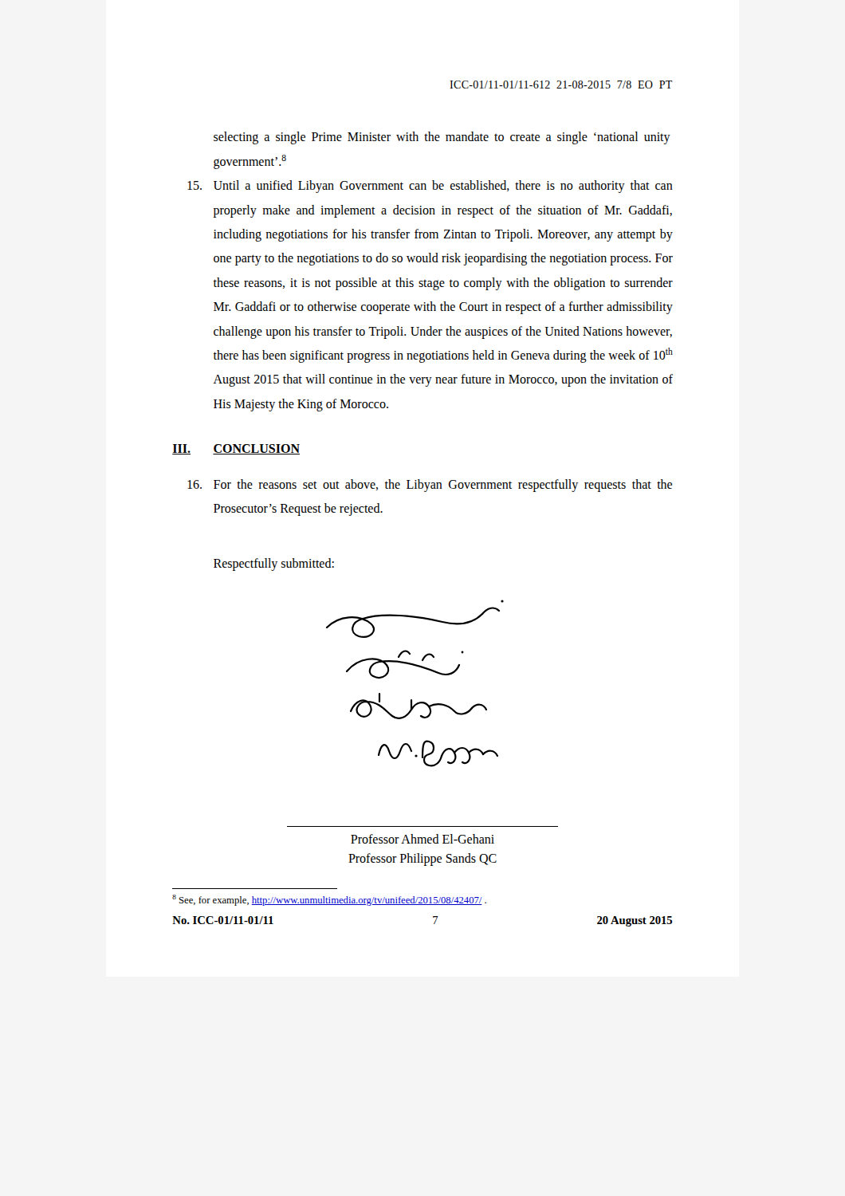ICC-01/11-01/11-612 21-08-2015 7/8 EO PT
selecting a single Prime Minister with the mandate to create a single ‘national unity government’.8
Until a unified Libyan Government can be established, there is no authority that can properly make and implement a decision in respect of the situation of Mr. Gaddafi, including negotiations for his transfer from Zintan to Tripoli. Moreover, any attempt by one party to the negotiations to do so would risk jeopardising the negotiation process. For these reasons, it is not possible at this stage to comply with the obligation to surrender Mr. Gaddafi or to otherwise cooperate with the Court in respect of a further admissibility challenge upon his transfer to Tripoli. Under the auspices of the United Nations however, there has been significant progress in negotiations held in Geneva during the week of 10th August 2015 that will continue in the very near future in Morocco, upon the invitation of His Majesty the King of Morocco.
III. CONCLUSION
For the reasons set out above, the Libyan Government respectfully requests that the Prosecutor’s Request be rejected.
Respectfully submitted:
Professor Ahmed El-Gehani
Professor Philippe Sands QC
8 See, for example, http://www.unmultimedia.org/tv/unifeed/2015/08/42407/ .
No. ICC-01/11-01/11 7 20 August 2015